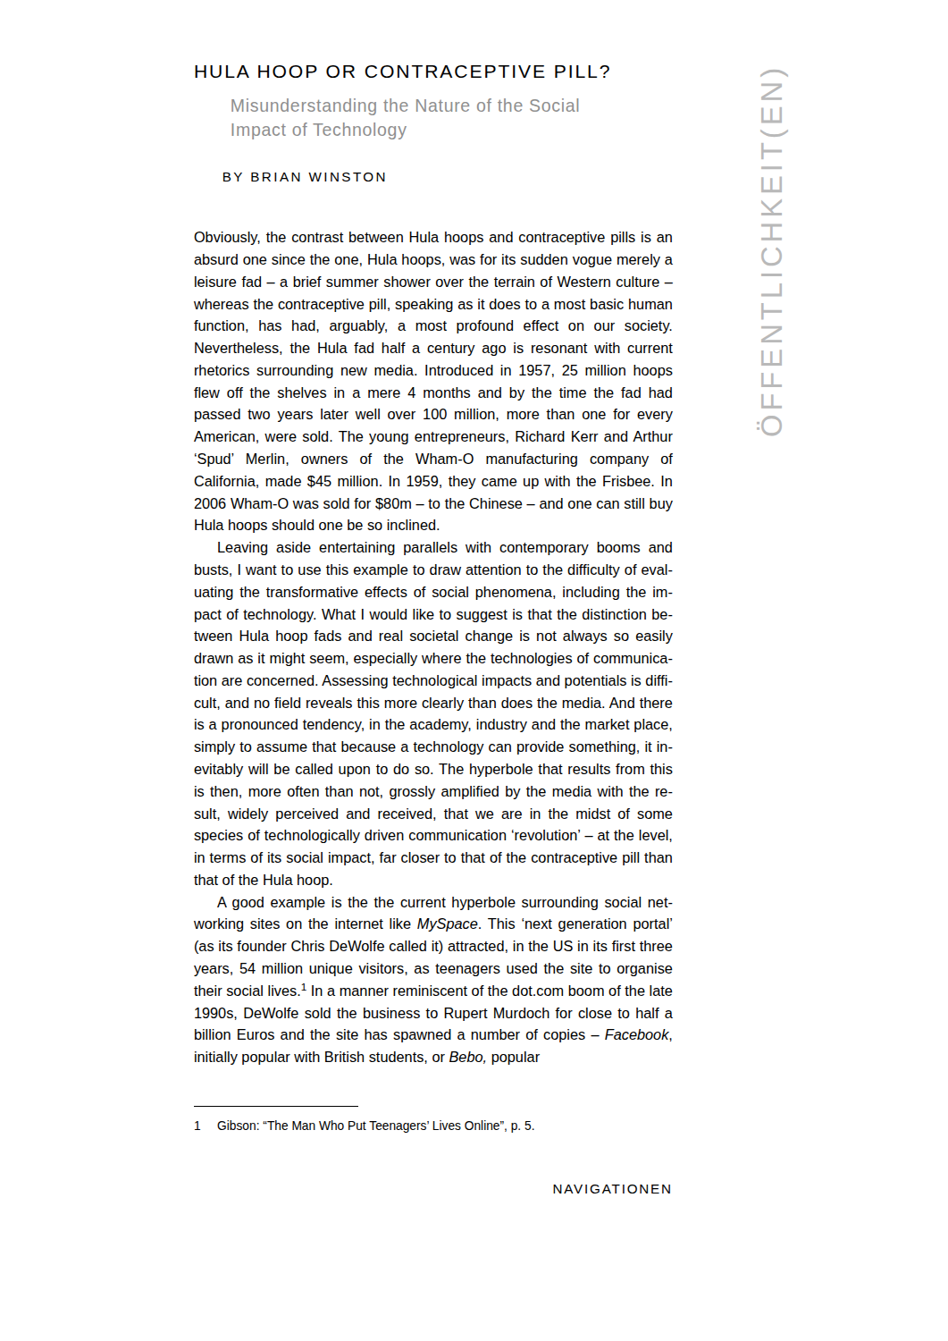ÖFFENTLICHKEIT(EN)
HULA HOOP OR CONTRACEPTIVE PILL?
Misunderstanding the Nature of the Social
Impact of Technology
by Brian Winston
Obviously, the contrast between Hula hoops and contraceptive pills is an absurd one since the one, Hula hoops, was for its sudden vogue merely a leisure fad – a brief summer shower over the terrain of Western culture – whereas the contraceptive pill, speaking as it does to a most basic human function, has had, arguably, a most profound effect on our society. Nevertheless, the Hula fad half a century ago is resonant with current rhetorics surrounding new media. Introduced in 1957, 25 million hoops flew off the shelves in a mere 4 months and by the time the fad had passed two years later well over 100 million, more than one for every American, were sold. The young entrepreneurs, Richard Kerr and Arthur ‘Spud’ Merlin, owners of the Wham-O manufacturing company of California, made $45 million. In 1959, they came up with the Frisbee. In 2006 Wham-O was sold for $80m – to the Chinese – and one can still buy Hula hoops should one be so inclined.
Leaving aside entertaining parallels with contemporary booms and busts, I want to use this example to draw attention to the difficulty of evaluating the transformative effects of social phenomena, including the impact of technology. What I would like to suggest is that the distinction between Hula hoop fads and real societal change is not always so easily drawn as it might seem, especially where the technologies of communication are concerned. Assessing technological impacts and potentials is difficult, and no field reveals this more clearly than does the media. And there is a pronounced tendency, in the academy, industry and the market place, simply to assume that because a technology can provide something, it inevitably will be called upon to do so. The hyperbole that results from this is then, more often than not, grossly amplified by the media with the result, widely perceived and received, that we are in the midst of some species of technologically driven communication ‘revolution’ – at the level, in terms of its social impact, far closer to that of the contraceptive pill than that of the Hula hoop.
A good example is the the current hyperbole surrounding social networking sites on the internet like MySpace. This ‘next generation portal’ (as its founder Chris DeWolfe called it) attracted, in the US in its first three years, 54 million unique visitors, as teenagers used the site to organise their social lives.1 In a manner reminiscent of the dot.com boom of the late 1990s, DeWolfe sold the business to Rupert Murdoch for close to half a billion Euros and the site has spawned a number of copies – Facebook, initially popular with British students, or Bebo, popular
1 Gibson: “The Man Who Put Teenagers’ Lives Online”, p. 5.
NAVIGATIONEN